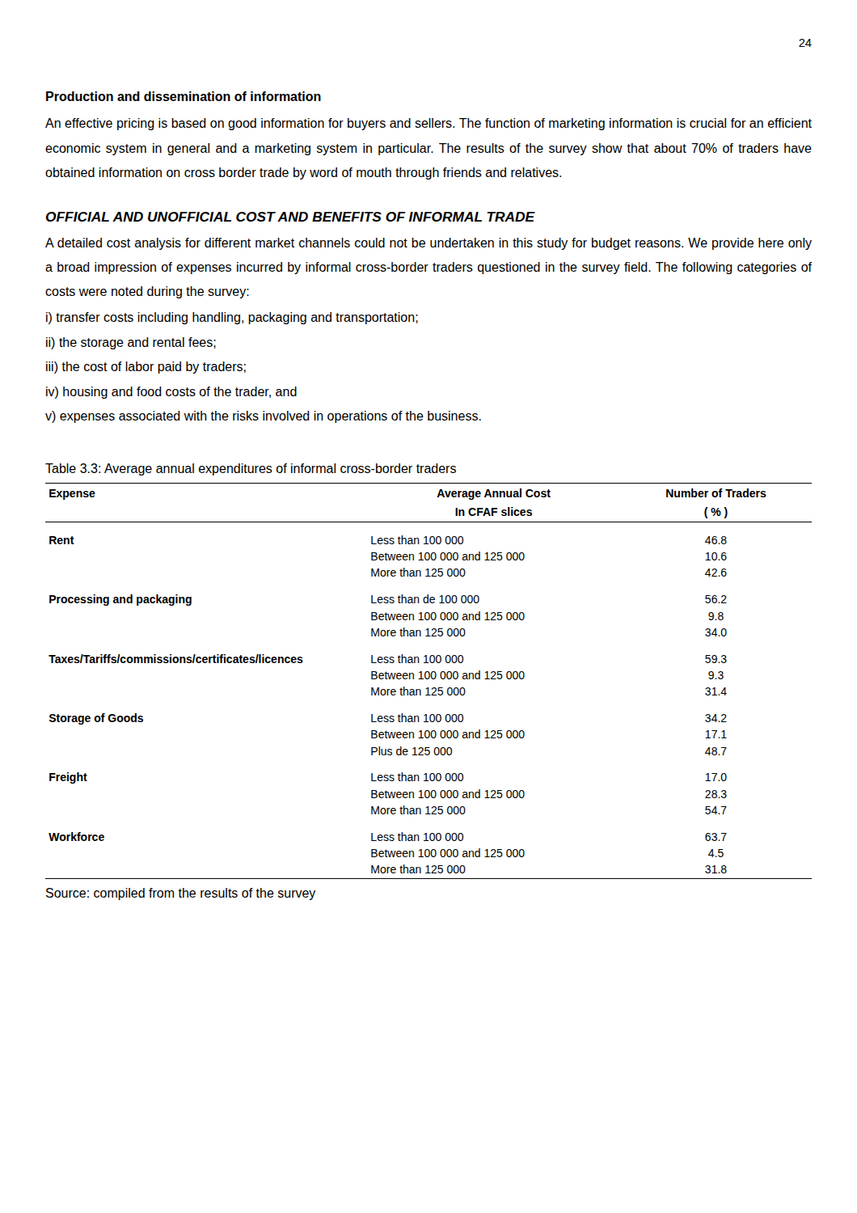24
Production and dissemination of information
An effective pricing is based on good information for buyers and sellers. The function of marketing information is crucial for an efficient economic system in general and a marketing system in particular. The results of the survey show that about 70% of traders have obtained information on cross border trade by word of mouth through friends and relatives.
OFFICIAL AND UNOFFICIAL COST AND BENEFITS OF INFORMAL TRADE
A detailed cost analysis for different market channels could not be undertaken in this study for budget reasons. We provide here only a broad impression of expenses incurred by informal cross-border traders questioned in the survey field. The following categories of costs were noted during the survey:
i) transfer costs including handling, packaging and transportation;
ii) the storage and rental fees;
iii) the cost of labor paid by traders;
iv) housing and food costs of the trader, and
v) expenses associated with the risks involved in operations of the business.
Table 3.3: Average annual expenditures of informal cross-border traders
| Expense | Average Annual Cost | Number of Traders |
| --- | --- | --- |
| | In CFAF slices | ( % ) |
| Rent | Less than 100 000 | 46.8 |
| | Between 100 000 and 125 000 | 10.6 |
| | More than 125 000 | 42.6 |
| Processing and packaging | Less than de 100 000 | 56.2 |
| | Between 100 000 and 125 000 | 9.8 |
| | More than 125 000 | 34.0 |
| Taxes/Tariffs/commissions/certificates/licences | Less than 100 000 | 59.3 |
| | Between 100 000 and 125 000 | 9.3 |
| | More than 125 000 | 31.4 |
| Storage of Goods | Less than 100 000 | 34.2 |
| | Between 100 000 and 125 000 | 17.1 |
| | Plus de 125 000 | 48.7 |
| Freight | Less than 100 000 | 17.0 |
| | Between 100 000 and 125 000 | 28.3 |
| | More than 125 000 | 54.7 |
| Workforce | Less than 100 000 | 63.7 |
| | Between 100 000 and 125 000 | 4.5 |
| | More than 125 000 | 31.8 |
Source: compiled from the results of the survey